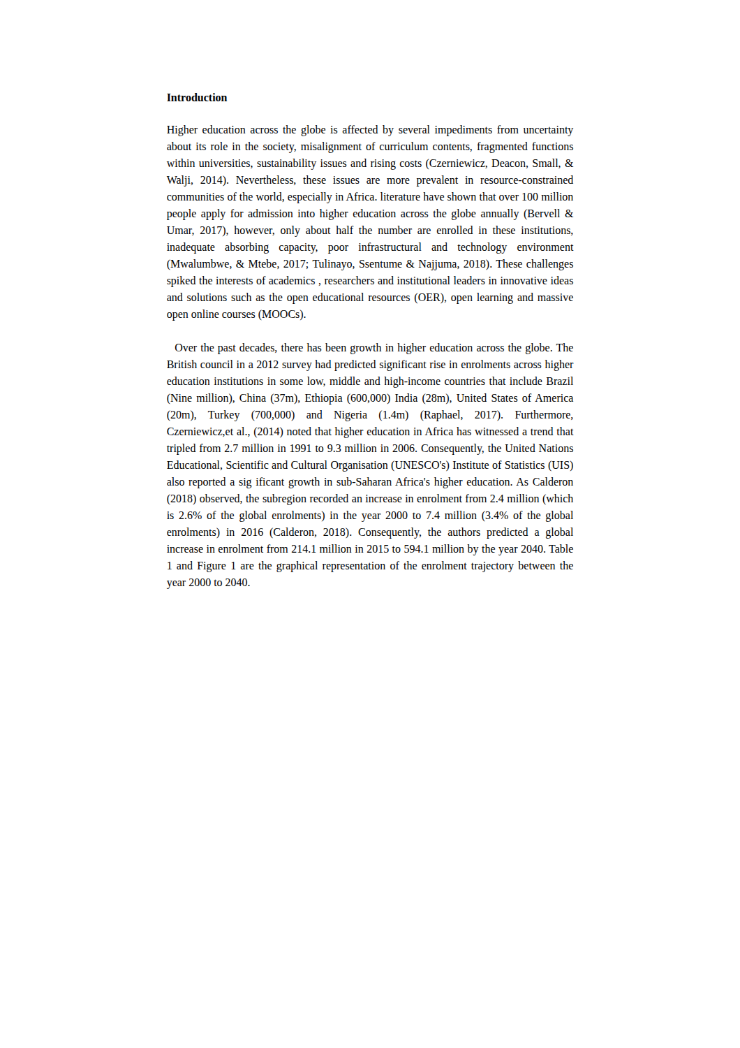Introduction
Higher education across the globe is affected by several impediments from uncertainty about its role in the society, misalignment of curriculum contents, fragmented functions within universities, sustainability issues and rising costs (Czerniewicz, Deacon, Small, & Walji, 2014). Nevertheless, these issues are more prevalent in resource-constrained communities of the world, especially in Africa. literature have shown that over 100 million people apply for admission into higher education across the globe annually (Bervell & Umar, 2017), however, only about half the number are enrolled in these institutions, inadequate absorbing capacity, poor infrastructural and technology environment (Mwalumbwe, & Mtebe, 2017; Tulinayo, Ssentume & Najjuma, 2018). These challenges spiked the interests of academics , researchers and institutional leaders in innovative ideas and solutions such as the open educational resources (OER), open learning and massive open online courses (MOOCs).
Over the past decades, there has been growth in higher education across the globe. The British council in a 2012 survey had predicted significant rise in enrolments across higher education institutions in some low, middle and high-income countries that include Brazil (Nine million), China (37m), Ethiopia (600,000) India (28m), United States of America (20m), Turkey (700,000) and Nigeria (1.4m) (Raphael, 2017). Furthermore, Czerniewicz,et al., (2014) noted that higher education in Africa has witnessed a trend that tripled from 2.7 million in 1991 to 9.3 million in 2006. Consequently, the United Nations Educational, Scientific and Cultural Organisation (UNESCO's) Institute of Statistics (UIS) also reported a sig ificant growth in sub-Saharan Africa's higher education. As Calderon (2018) observed, the subregion recorded an increase in enrolment from 2.4 million (which is 2.6% of the global enrolments) in the year 2000 to 7.4 million (3.4% of the global enrolments) in 2016 (Calderon, 2018). Consequently, the authors predicted a global increase in enrolment from 214.1 million in 2015 to 594.1 million by the year 2040. Table 1 and Figure 1 are the graphical representation of the enrolment trajectory between the year 2000 to 2040.